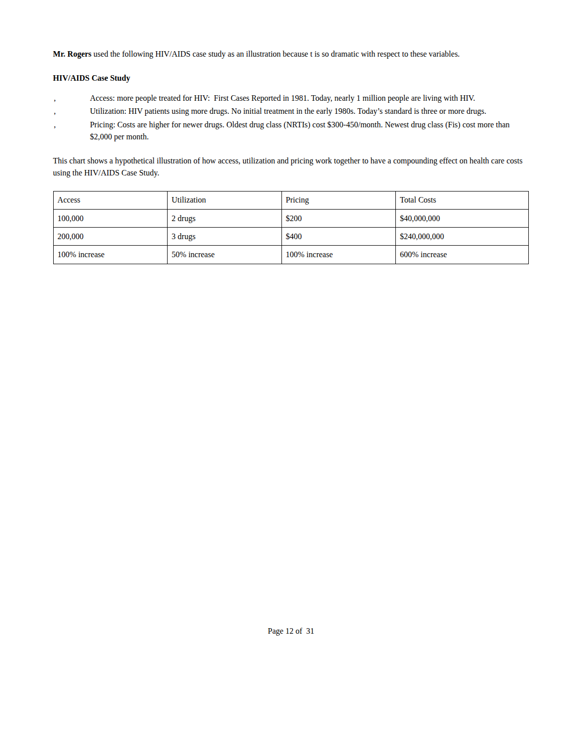Mr. Rogers used the following HIV/AIDS case study as an illustration because t is so dramatic with respect to these variables.
HIV/AIDS Case Study
, Access: more people treated for HIV: First Cases Reported in 1981. Today, nearly 1 million people are living with HIV.
, Utilization: HIV patients using more drugs. No initial treatment in the early 1980s. Today’s standard is three or more drugs.
, Pricing: Costs are higher for newer drugs. Oldest drug class (NRTIs) cost $300-450/month. Newest drug class (Fis) cost more than $2,000 per month.
This chart shows a hypothetical illustration of how access, utilization and pricing work together to have a compounding effect on health care costs using the HIV/AIDS Case Study.
| Access | Utilization | Pricing | Total Costs |
| 100,000 | 2 drugs | $200 | $40,000,000 |
| 200,000 | 3 drugs | $400 | $240,000,000 |
| 100% increase | 50% increase | 100% increase | 600% increase |
Page 12 of 31